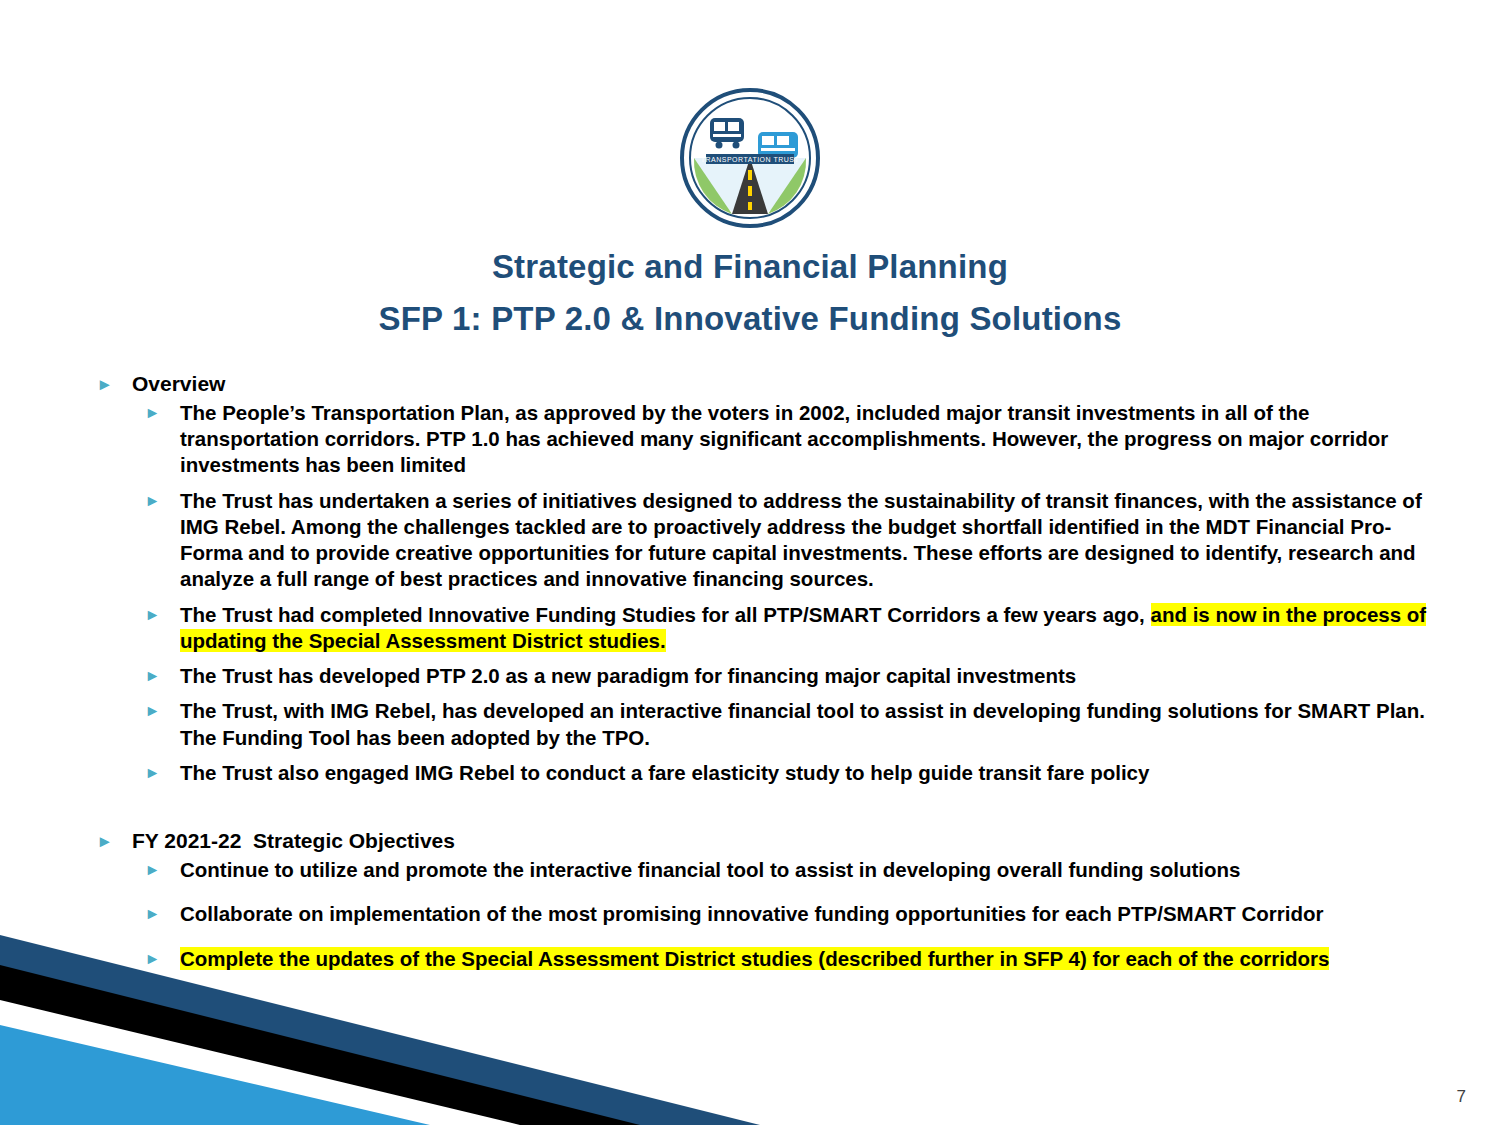TRANSPORTATION TRUST
Strategic and Financial Planning
SFP 1: PTP 2.0 & Innovative Funding Solutions
▸Overview
▸The People’s Transportation Plan, as approved by the voters in 2002, included major transit investments in all of the transportation corridors. PTP 1.0 has achieved many significant accomplishments. However, the progress on major corridor investments has been limited
▸The Trust has undertaken a series of initiatives designed to address the sustainability of transit finances, with the assistance of IMG Rebel. Among the challenges tackled are to proactively address the budget shortfall identified in the MDT Financial Pro-Forma and to provide creative opportunities for future capital investments. These efforts are designed to identify, research and analyze a full range of best practices and innovative financing sources.
▸The Trust had completed Innovative Funding Studies for all PTP/SMART Corridors a few years ago, and is now in the process of updating the Special Assessment District studies.
▸The Trust has developed PTP 2.0 as a new paradigm for financing major capital investments
▸The Trust, with IMG Rebel, has developed an interactive financial tool to assist in developing funding solutions for SMART Plan. The Funding Tool has been adopted by the TPO.
▸The Trust also engaged IMG Rebel to conduct a fare elasticity study to help guide transit fare policy
▸FY 2021-22 Strategic Objectives
▸Continue to utilize and promote the interactive financial tool to assist in developing overall funding solutions
▸Collaborate on implementation of the most promising innovative funding opportunities for each PTP/SMART Corridor
▸Complete the updates of the Special Assessment District studies (described further in SFP 4) for each of the corridors
7